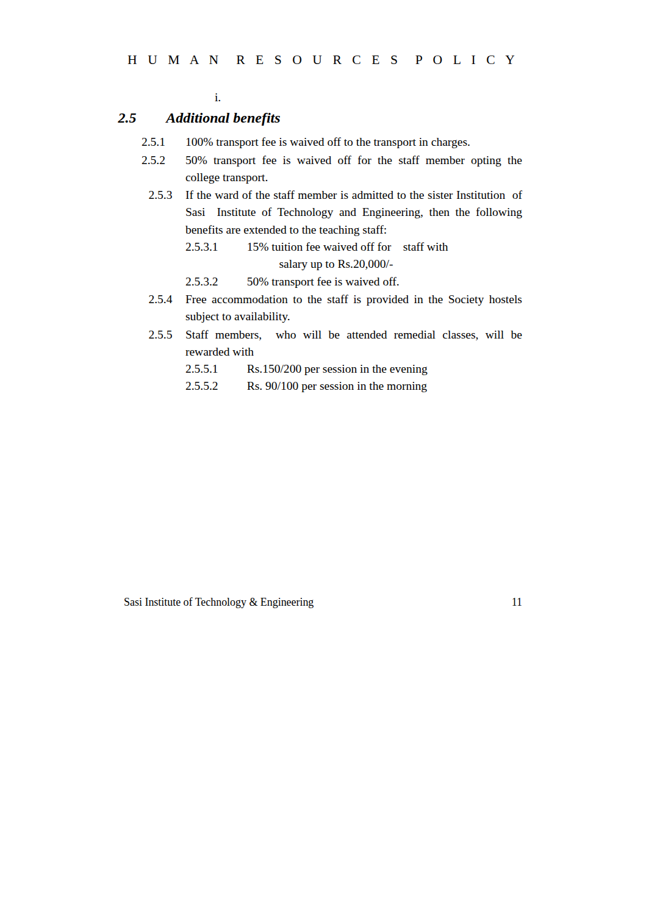H U M A N R E S O U R C E S P O L I C Y
i.
2.5 Additional benefits
2.5.1100% transport fee is waived off to the transport in charges.
2.5.250% transport fee is waived off for the staff member opting the college transport.
2.5.3 If the ward of the staff member is admitted to the sister Institution of Sasi Institute of Technology and Engineering, then the following benefits are extended to the teaching staff:
2.5.3.115% tuition fee waived off for staff with salary up to Rs.20,000/-
2.5.3.250% transport fee is waived off.
2.5.4 Free accommodation to the staff is provided in the Society hostels subject to availability.
2.5.5 Staff members, who will be attended remedial classes, will be rewarded with
2.5.5.1 Rs.150/200 per session in the evening
2.5.5.2 Rs. 90/100 per session in the morning
Sasi Institute of Technology & Engineering 11